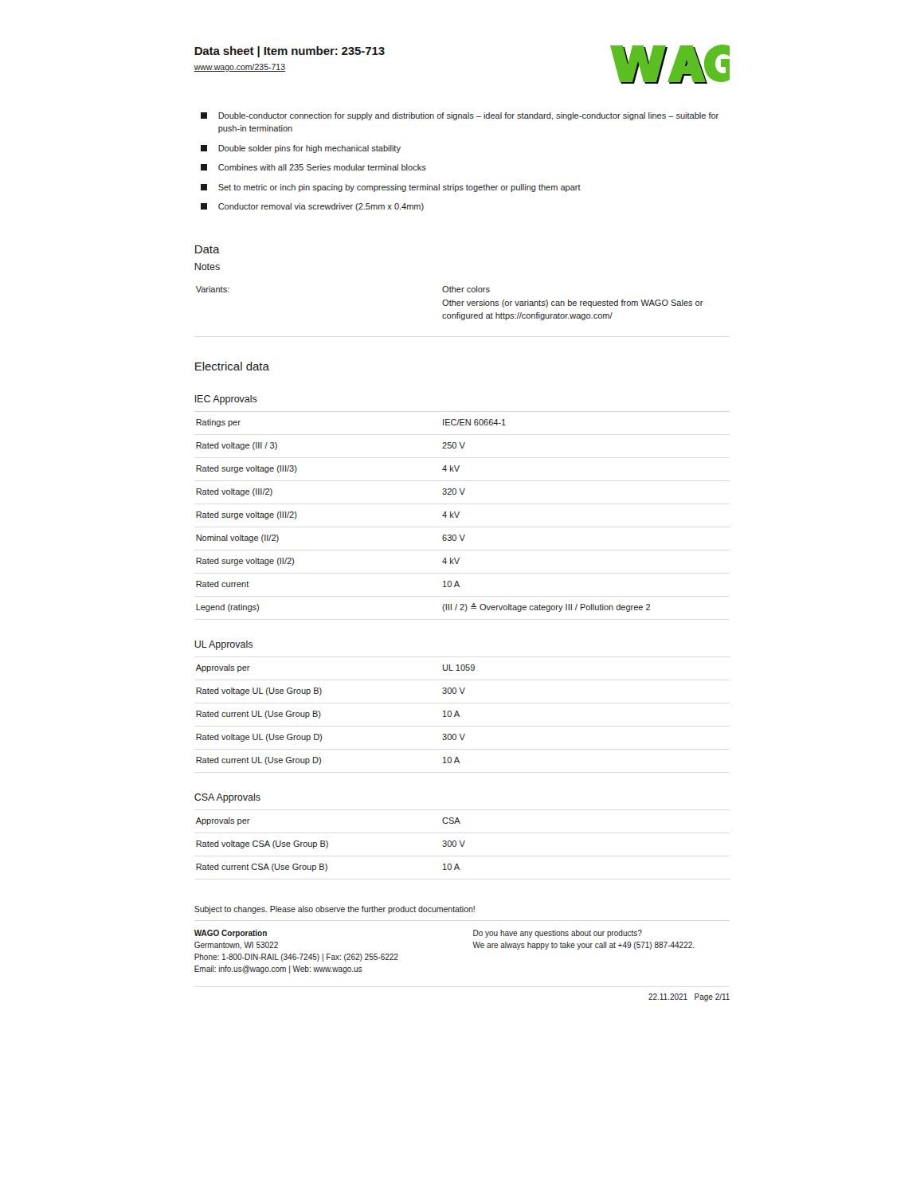Data sheet | Item number: 235-713
www.wago.com/235-713
Double-conductor connection for supply and distribution of signals – ideal for standard, single-conductor signal lines – suitable for push-in termination
Double solder pins for high mechanical stability
Combines with all 235 Series modular terminal blocks
Set to metric or inch pin spacing by compressing terminal strips together or pulling them apart
Conductor removal via screwdriver (2.5mm x 0.4mm)
Data
Notes
| Variants: | Other colors Other versions (or variants) can be requested from WAGO Sales or configured at https://configurator.wago.com/ |
Electrical data
IEC Approvals
| Ratings per | IEC/EN 60664-1 |
| Rated voltage (III / 3) | 250 V |
| Rated surge voltage (III/3) | 4 kV |
| Rated voltage (III/2) | 320 V |
| Rated surge voltage (III/2) | 4 kV |
| Nominal voltage (II/2) | 630 V |
| Rated surge voltage (II/2) | 4 kV |
| Rated current | 10 A |
| Legend (ratings) | (III / 2) ≙ Overvoltage category III / Pollution degree 2 |
UL Approvals
| Approvals per | UL 1059 |
| Rated voltage UL (Use Group B) | 300 V |
| Rated current UL (Use Group B) | 10 A |
| Rated voltage UL (Use Group D) | 300 V |
| Rated current UL (Use Group D) | 10 A |
CSA Approvals
| Approvals per | CSA |
| Rated voltage CSA (Use Group B) | 300 V |
| Rated current CSA (Use Group B) | 10 A |
Subject to changes. Please also observe the further product documentation!
WAGO Corporation
Germantown, WI 53022
Phone: 1-800-DIN-RAIL (346-7245) | Fax: (262) 255-6222
Email: info.us@wago.com | Web: www.wago.us
Do you have any questions about our products?
We are always happy to take your call at +49 (571) 887-44222.
22.11.2021 Page 2/11